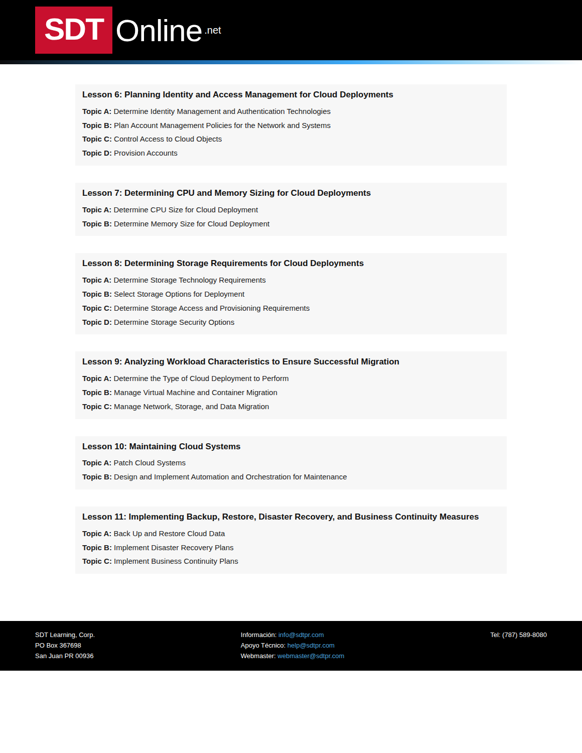SDT Online.net
Lesson 6: Planning Identity and Access Management for Cloud Deployments
Topic A: Determine Identity Management and Authentication Technologies
Topic B: Plan Account Management Policies for the Network and Systems
Topic C: Control Access to Cloud Objects
Topic D: Provision Accounts
Lesson 7: Determining CPU and Memory Sizing for Cloud Deployments
Topic A: Determine CPU Size for Cloud Deployment
Topic B: Determine Memory Size for Cloud Deployment
Lesson 8: Determining Storage Requirements for Cloud Deployments
Topic A: Determine Storage Technology Requirements
Topic B: Select Storage Options for Deployment
Topic C: Determine Storage Access and Provisioning Requirements
Topic D: Determine Storage Security Options
Lesson 9: Analyzing Workload Characteristics to Ensure Successful Migration
Topic A: Determine the Type of Cloud Deployment to Perform
Topic B: Manage Virtual Machine and Container Migration
Topic C: Manage Network, Storage, and Data Migration
Lesson 10: Maintaining Cloud Systems
Topic A: Patch Cloud Systems
Topic B: Design and Implement Automation and Orchestration for Maintenance
Lesson 11: Implementing Backup, Restore, Disaster Recovery, and Business Continuity Measures
Topic A: Back Up and Restore Cloud Data
Topic B: Implement Disaster Recovery Plans
Topic C: Implement Business Continuity Plans
SDT Learning, Corp.
PO Box 367698
San Juan PR 00936
Información: info@sdtpr.com
Apoyo Técnico: help@sdtpr.com
Webmaster: webmaster@sdtpr.com
Tel: (787) 589-8080